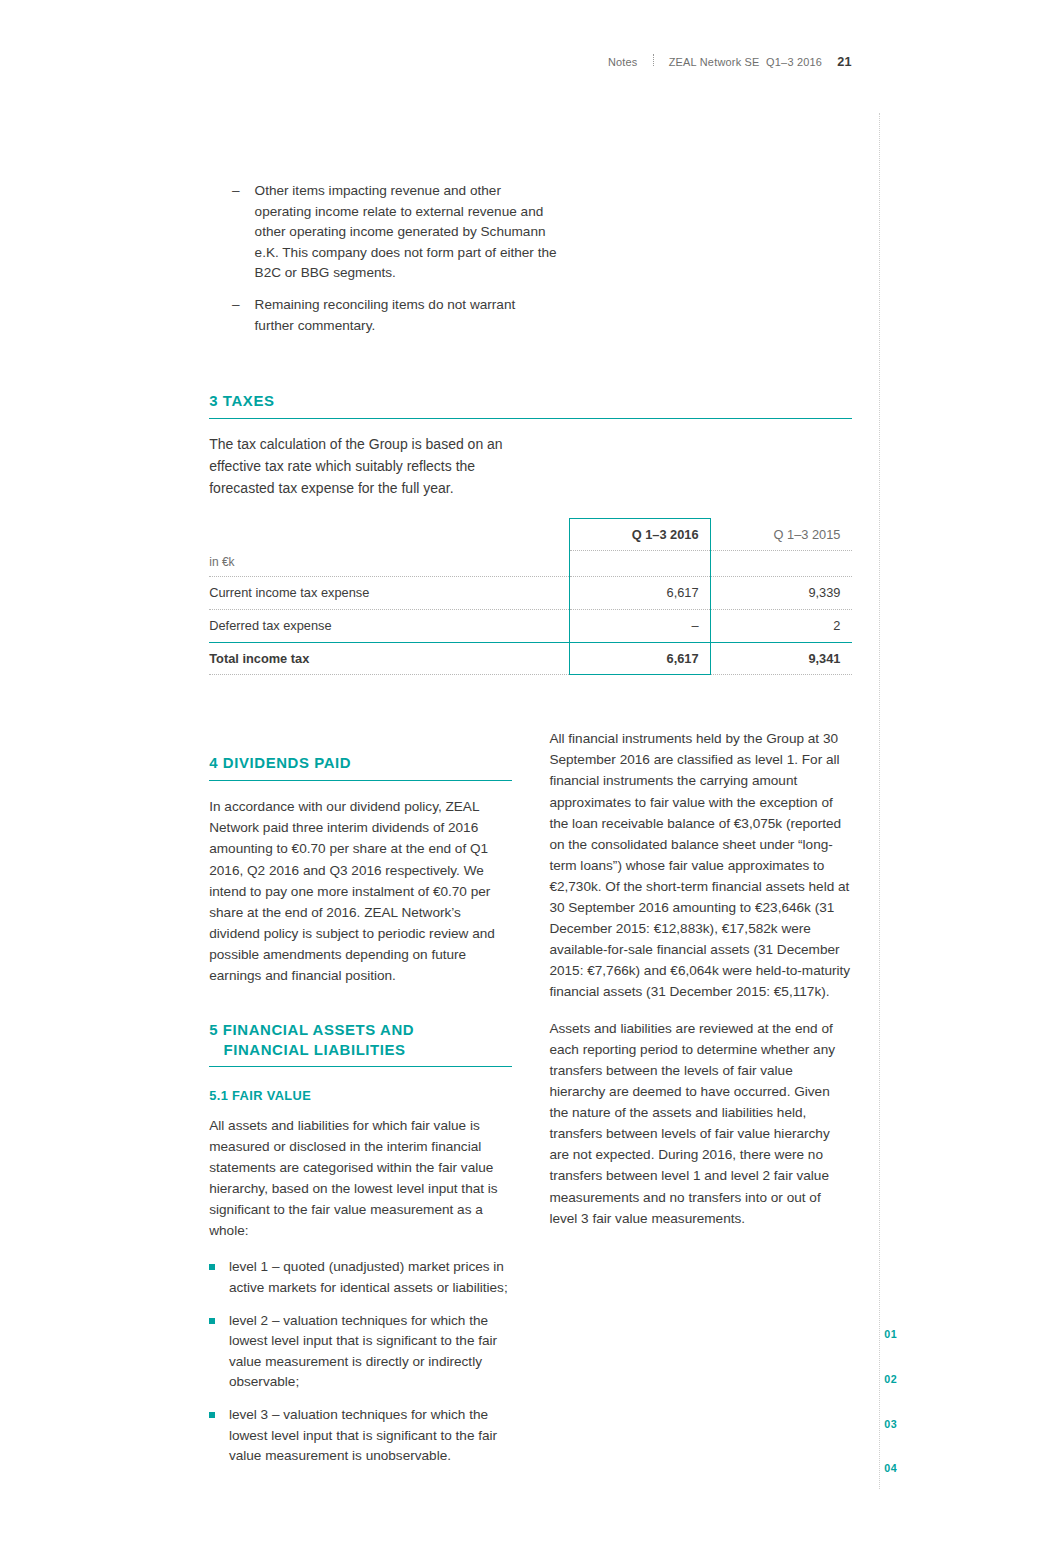Notes ZEAL Network SE Q1–3 2016 21
Other items impacting revenue and other operating income relate to external revenue and other operating income generated by Schumann e.K. This company does not form part of either the B2C or BBG segments.
Remaining reconciling items do not warrant further commentary.
3 Taxes
The tax calculation of the Group is based on an effective tax rate which suitably reflects the forecasted tax expense for the full year.
| | Q 1–3 2016 | Q 1–3 2015 |
| --- | --- | --- |
| in €k | | |
| Current income tax expense | 6,617 | 9,339 |
| Deferred tax expense | – | 2 |
| Total income tax | 6,617 | 9,341 |
4 Dividends paid
In accordance with our dividend policy, ZEAL Network paid three interim dividends of 2016 amounting to €0.70 per share at the end of Q1 2016, Q2 2016 and Q3 2016 respectively. We intend to pay one more instalment of €0.70 per share at the end of 2016. ZEAL Network’s dividend policy is subject to periodic review and possible amendments depending on future earnings and financial position.
5 Financial assets and
financial liabilities
5.1 Fair value
All assets and liabilities for which fair value is measured or disclosed in the interim financial statements are categorised within the fair value hierarchy, based on the lowest level input that is significant to the fair value measurement as a whole:
level 1 – quoted (unadjusted) market prices in active markets for identical assets or liabilities;
level 2 – valuation techniques for which the lowest level input that is significant to the fair value measurement is directly or indirectly observable;
level 3 – valuation techniques for which the lowest level input that is significant to the fair value measurement is unobservable.
All financial instruments held by the Group at 30 September 2016 are classified as level 1. For all financial instruments the carrying amount approximates to fair value with the exception of the loan receivable balance of €3,075k (reported on the consolidated balance sheet under “long-term loans”) whose fair value approximates to €2,730k. Of the short-term financial assets held at 30 September 2016 amounting to €23,646k (31 December 2015: €12,883k), €17,582k were available-for-sale financial assets (31 December 2015: €7,766k) and €6,064k were held-to-maturity financial assets (31 December 2015: €5,117k).
Assets and liabilities are reviewed at the end of each reporting period to determine whether any transfers between the levels of fair value hierarchy are deemed to have occurred. Given the nature of the assets and liabilities held, transfers between levels of fair value hierarchy are not expected. During 2016, there were no transfers between level 1 and level 2 fair value measurements and no transfers into or out of level 3 fair value measurements.
01
02
03
04